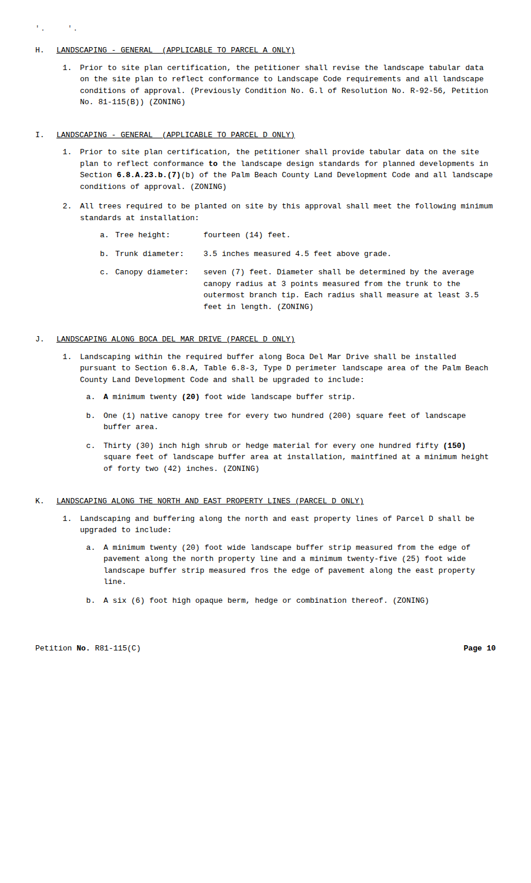'. '.
H.
LANDSCAPING - GENERAL (APPLICABLE TO PARCEL A ONLY)
Prior to site plan certification, the petitioner shall revise the landscape tabular data on the site plan to reflect conformance to Landscape Code requirements and all landscape conditions of approval. (Previously Condition No. G.l of Resolution No. R-92-56, Petition No. 81-115(B)) (ZONING)
I.
LANDSCAPING - GENERAL (APPLICABLE TO PARCEL D ONLY)
Prior to site plan certification, the petitioner shall provide tabular data on the site plan to reflect conformance to the landscape design standards for planned developments in Section 6.8.A.23.b.(7)(b) of the Palm Beach County Land Development Code and all landscape conditions of approval. (ZONING)
All trees required to be planted on site by this approval shall meet the following minimum standards at installation:
a.
Tree height:
fourteen (14) feet.
b.
Trunk diameter:
3.5 inches measured 4.5 feet above grade.
c.
Canopy diameter:
seven (7) feet. Diameter shall be determined by the average canopy radius at 3 points measured from the trunk to the outermost branch tip. Each radius shall measure at least 3.5 feet in length. (ZONING)
J.
LANDSCAPING ALONG BOCA DEL MAR DRIVE (PARCEL D ONLY)
Landscaping within the required buffer along Boca Del Mar Drive shall be installed pursuant to Section 6.8.A, Table 6.8-3, Type D perimeter landscape area of the Palm Beach County Land Development Code and shall be upgraded to include:
A minimum twenty (20) foot wide landscape buffer strip.
One (1) native canopy tree for every two hundred (200) square feet of landscape buffer area.
Thirty (30) inch high shrub or hedge material for every one hundred fifty (150) square feet of landscape buffer area at installation, maintfined at a minimum height of forty two (42) inches. (ZONING)
K.
LANDSCAPING ALONG THE NORTH AND EAST PROPERTY LINES (PARCEL D ONLY)
Landscaping and buffering along the north and east property lines of Parcel D shall be upgraded to include:
A minimum twenty (20) foot wide landscape buffer strip measured from the edge of pavement along the north property line and a minimum twenty-five (25) foot wide landscape buffer strip measured fros the edge of pavement along the east property line.
A six (6) foot high opaque berm, hedge or combination thereof. (ZONING)
Petition No. R81-115(C)
Page 10